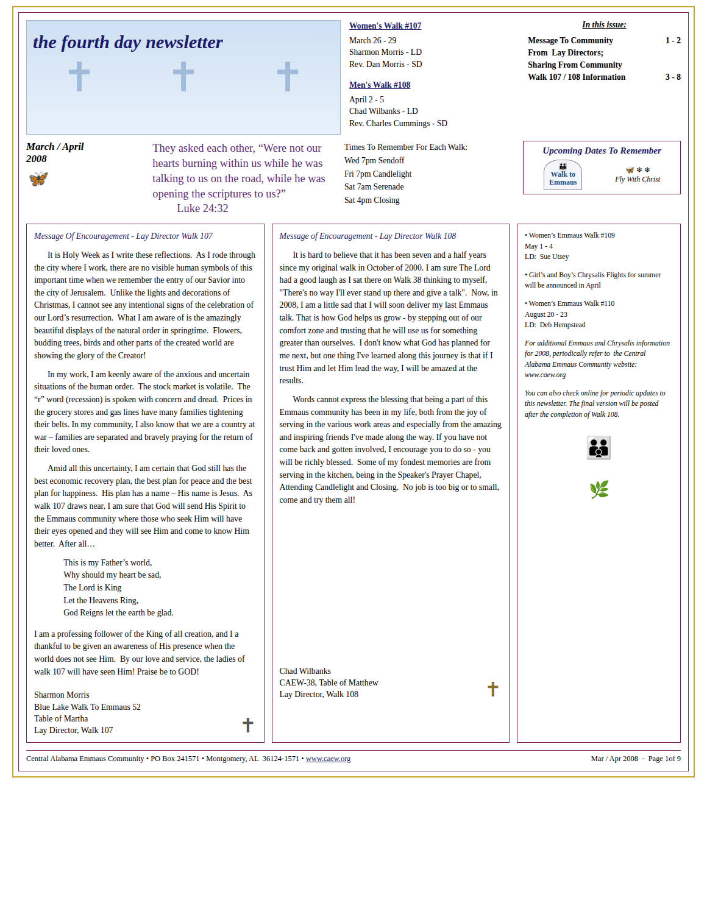✝✝✝
the fourth day newsletter
Women's Walk #107
March 26 - 29
Sharmon Morris - LD
Rev. Dan Morris - SD
Men's Walk #108
April 2 - 5
Chad Wilbanks - LD
Rev. Charles Cummings - SD
In this issue:
| Message To Community | 1 - 2 |
| From Lay Directors; | |
| Sharing From Community | |
| Walk 107 / 108 Information | 3 - 8 |
March / April
2008
🦋
They asked each other, “Were not our hearts burning within us while he was talking to us on the road, while he was opening the scriptures to us?” Luke 24:32
Times To Remember For Each Walk:
Wed 7pm Sendoff
Fri 7pm Candlelight
Sat 7am Serenade
Sat 4pm Closing
Upcoming Dates To Remember
👪
Walk to
Emmaus
🦋 ❄ ❄
Fly With Christ
Message Of Encouragement - Lay Director Walk 107
It is Holy Week as I write these reflections. As I rode through the city where I work, there are no visible human symbols of this important time when we remember the entry of our Savior into the city of Jerusalem. Unlike the lights and decorations of Christmas, I cannot see any intentional signs of the celebration of our Lord’s resurrection. What I am aware of is the amazingly beautiful displays of the natural order in springtime. Flowers, budding trees, birds and other parts of the created world are showing the glory of the Creator!
In my work, I am keenly aware of the anxious and uncertain situations of the human order. The stock market is volatile. The “r” word (recession) is spoken with concern and dread. Prices in the grocery stores and gas lines have many families tightening their belts. In my community, I also know that we are a country at war – families are separated and bravely praying for the return of their loved ones.
Amid all this uncertainty, I am certain that God still has the best economic recovery plan, the best plan for peace and the best plan for happiness. His plan has a name – His name is Jesus. As walk 107 draws near, I am sure that God will send His Spirit to the Emmaus community where those who seek Him will have their eyes opened and they will see Him and come to know Him better. After all…
This is my Father’s world,
Why should my heart be sad,
The Lord is King
Let the Heavens Ring,
God Reigns let the earth be glad.
I am a professing follower of the King of all creation, and I a thankful to be given an awareness of His presence when the world does not see Him. By our love and service, the ladies of walk 107 will have seen Him! Praise be to GOD!
Sharmon Morris
Blue Lake Walk To Emmaus 52
Table of Martha
Lay Director, Walk 107
✝
Message of Encouragement - Lay Director Walk 108
It is hard to believe that it has been seven and a half years since my original walk in October of 2000. I am sure The Lord had a good laugh as I sat there on Walk 38 thinking to myself, "There's no way I'll ever stand up there and give a talk". Now, in 2008, I am a little sad that I will soon deliver my last Emmaus talk. That is how God helps us grow - by stepping out of our comfort zone and trusting that he will use us for something greater than ourselves. I don't know what God has planned for me next, but one thing I've learned along this journey is that if I trust Him and let Him lead the way, I will be amazed at the results.
Words cannot express the blessing that being a part of this Emmaus community has been in my life, both from the joy of serving in the various work areas and especially from the amazing and inspiring friends I've made along the way. If you have not come back and gotten involved, I encourage you to do so - you will be richly blessed. Some of my fondest memories are from serving in the kitchen, being in the Speaker's Prayer Chapel, Attending Candlelight and Closing. No job is too big or to small, come and try them all!
Chad Wilbanks
CAEW-38, Table of Matthew
Lay Director, Walk 108
✝
• Women’s Emmaus Walk #109
May 1 - 4
LD: Sue Utsey
• Girl’s and Boy’s Chrysalis Flights for summer will be announced in April
• Women’s Emmaus Walk #110
August 20 - 23
LD: Deb Hempstead
For additional Emmaus and Chrysalis information for 2008, periodically refer to the Central Alabama Emmaus Community website:
www.caew.org
You can also check online for periodic updates to this newsletter. The final version will be posted after the completion of Walk 108.
👪
🌿
Central Alabama Emmaus Community • PO Box 241571 • Montgomery, AL 36124-1571 • www.caew.org
Mar / Apr 2008 - Page 1of 9